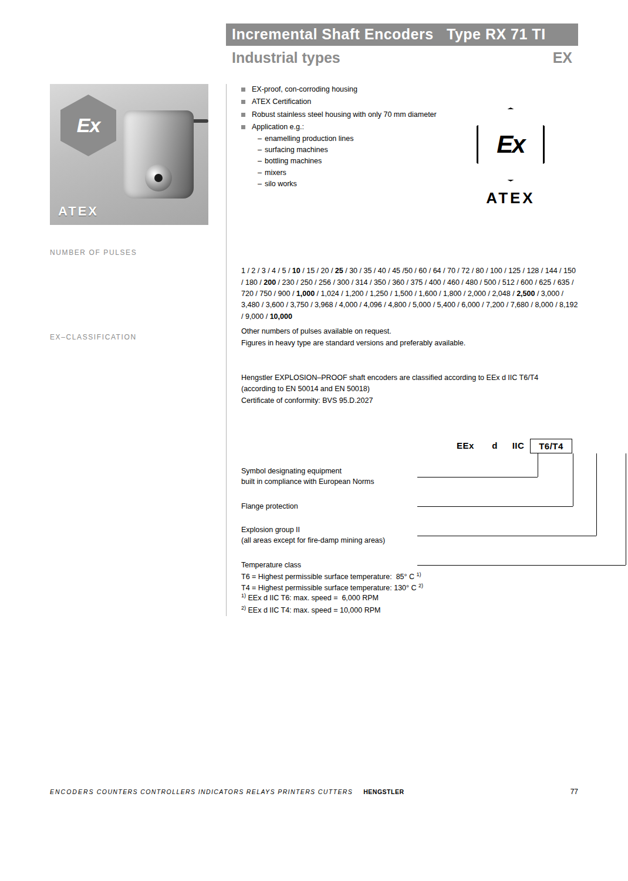Incremental Shaft Encoders Type RX 71 TI
Industrial types EX
Ex
ATEX
NUMBER OF PULSES
EX–CLASSIFICATION
EX-proof, con-corroding housing
ATEX Certification
Robust stainless steel housing with only 70 mm diameter
Application e.g.:
enamelling production lines
surfacing machines
bottling machines
mixers
silo works
Ex
ATEX
1 / 2 / 3 / 4 / 5 / 10 / 15 / 20 / 25 / 30 / 35 / 40 / 45 /50 / 60 / 64 / 70 / 72 / 80 / 100 / 125 / 128 / 144 / 150 / 180 / 200 / 230 / 250 / 256 / 300 / 314 / 350 / 360 / 375 / 400 / 460 / 480 / 500 / 512 / 600 / 625 / 635 / 720 / 750 / 900 / 1,000 / 1,024 / 1,200 / 1,250 / 1,500 / 1,600 / 1,800 / 2,000 / 2,048 / 2,500 / 3,000 / 3,480 / 3,600 / 3,750 / 3,968 / 4,000 / 4,096 / 4,800 / 5,000 / 5,400 / 6,000 / 7,200 / 7,680 / 8,000 / 8,192 / 9,000 / 10,000
Other numbers of pulses available on request.
Figures in heavy type are standard versions and preferably available.
Hengstler EXPLOSION–PROOF shaft encoders are classified according to EEx d IIC T6/T4
(according to EN 50014 and EN 50018)
Certificate of conformity: BVS 95.D.2027
EEx d IIC T6/T4
Symbol designating equipment
built in compliance with European Norms
Flange protection
Explosion group II
(all areas except for fire-damp mining areas)
Temperature class
T6 = Highest permissible surface temperature: 85° C 1)
T4 = Highest permissible surface temperature: 130° C 2)
1) EEx d IIC T6: max. speed = 6,000 RPM
2) EEx d IIC T4: max. speed = 10,000 RPM
ENCODERS COUNTERS CONTROLLERS INDICATORS RELAYS PRINTERS CUTTERS HENGSTLER 77